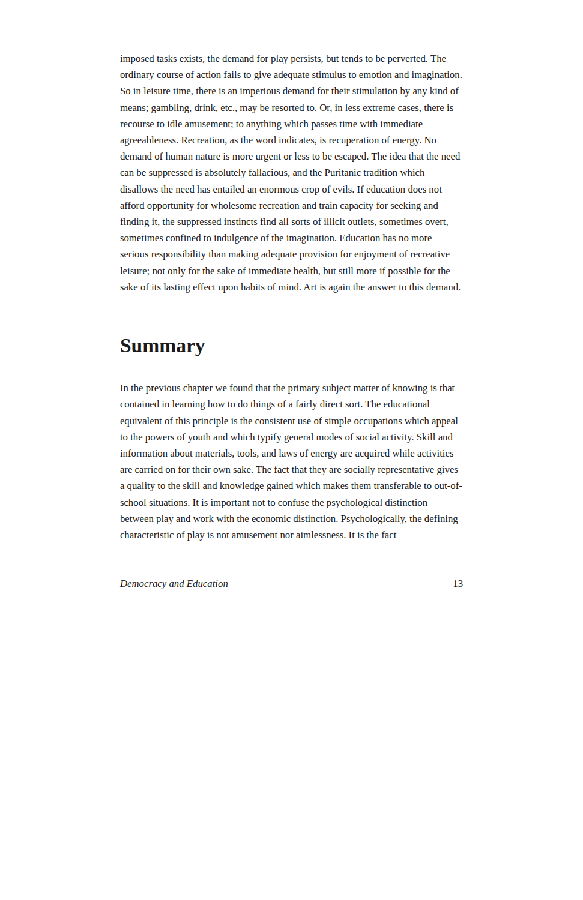imposed tasks exists, the demand for play persists, but tends to be perverted. The ordinary course of action fails to give adequate stimulus to emotion and imagination. So in leisure time, there is an imperious demand for their stimulation by any kind of means; gambling, drink, etc., may be resorted to. Or, in less extreme cases, there is recourse to idle amusement; to anything which passes time with immediate agreeableness. Recreation, as the word indicates, is recuperation of energy. No demand of human nature is more urgent or less to be escaped. The idea that the need can be suppressed is absolutely fallacious, and the Puritanic tradition which disallows the need has entailed an enormous crop of evils. If education does not afford opportunity for wholesome recreation and train capacity for seeking and finding it, the suppressed instincts find all sorts of illicit outlets, sometimes overt, sometimes confined to indulgence of the imagination. Education has no more serious responsibility than making adequate provision for enjoyment of recreative leisure; not only for the sake of immediate health, but still more if possible for the sake of its lasting effect upon habits of mind. Art is again the answer to this demand.
Summary
In the previous chapter we found that the primary subject matter of knowing is that contained in learning how to do things of a fairly direct sort. The educational equivalent of this principle is the consistent use of simple occupations which appeal to the powers of youth and which typify general modes of social activity. Skill and information about materials, tools, and laws of energy are acquired while activities are carried on for their own sake. The fact that they are socially representative gives a quality to the skill and knowledge gained which makes them transferable to out-of-school situations. It is important not to confuse the psychological distinction between play and work with the economic distinction. Psychologically, the defining characteristic of play is not amusement nor aimlessness. It is the fact
Democracy and Education 13